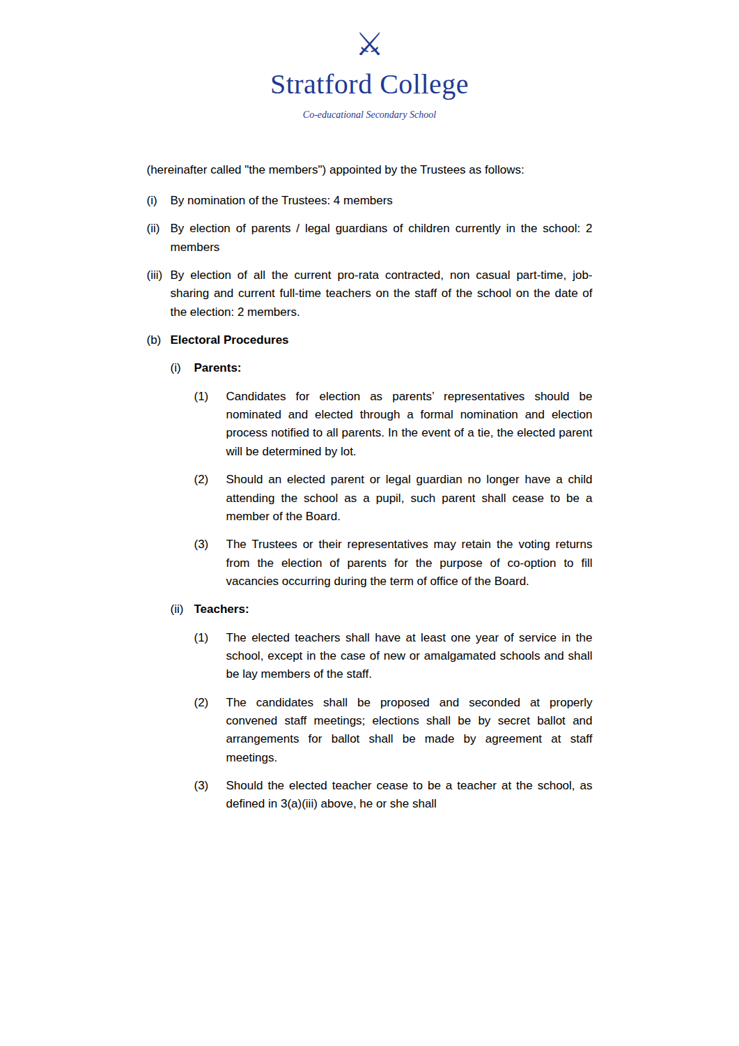⚔
Stratford College
Co-educational Secondary School
(hereinafter called "the members") appointed by the Trustees as follows:
(i) By nomination of the Trustees: 4 members
(ii) By election of parents / legal guardians of children currently in the school: 2 members
(iii) By election of all the current pro-rata contracted, non casual part-time, job-sharing and current full-time teachers on the staff of the school on the date of the election: 2 members.
(b) Electoral Procedures
(i) Parents:
(1) Candidates for election as parents’ representatives should be nominated and elected through a formal nomination and election process notified to all parents. In the event of a tie, the elected parent will be determined by lot.
(2) Should an elected parent or legal guardian no longer have a child attending the school as a pupil, such parent shall cease to be a member of the Board.
(3) The Trustees or their representatives may retain the voting returns from the election of parents for the purpose of co-option to fill vacancies occurring during the term of office of the Board.
(ii) Teachers:
(1) The elected teachers shall have at least one year of service in the school, except in the case of new or amalgamated schools and shall be lay members of the staff.
(2) The candidates shall be proposed and seconded at properly convened staff meetings; elections shall be by secret ballot and arrangements for ballot shall be made by agreement at staff meetings.
(3) Should the elected teacher cease to be a teacher at the school, as defined in 3(a)(iii) above, he or she shall